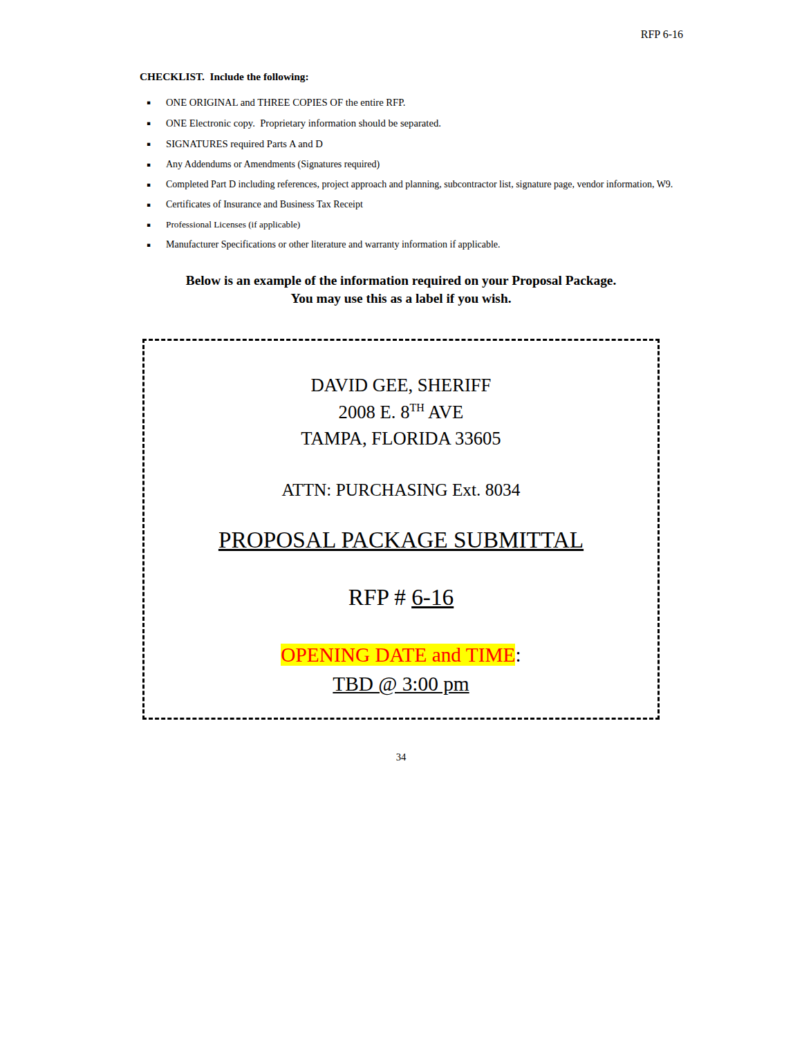RFP 6-16
CHECKLIST. Include the following:
ONE ORIGINAL and THREE COPIES OF the entire RFP.
ONE Electronic copy. Proprietary information should be separated.
SIGNATURES required Parts A and D
Any Addendums or Amendments (Signatures required)
Completed Part D including references, project approach and planning, subcontractor list, signature page, vendor information, W9.
Certificates of Insurance and Business Tax Receipt
Professional Licenses (if applicable)
Manufacturer Specifications or other literature and warranty information if applicable.
Below is an example of the information required on your Proposal Package.
You may use this as a label if you wish.
DAVID GEE, SHERIFF
2008 E. 8TH AVE
TAMPA, FLORIDA 33605
ATTN: PURCHASING Ext. 8034
PROPOSAL PACKAGE SUBMITTAL
RFP # 6-16
OPENING DATE and TIME:
TBD @ 3:00 pm
34